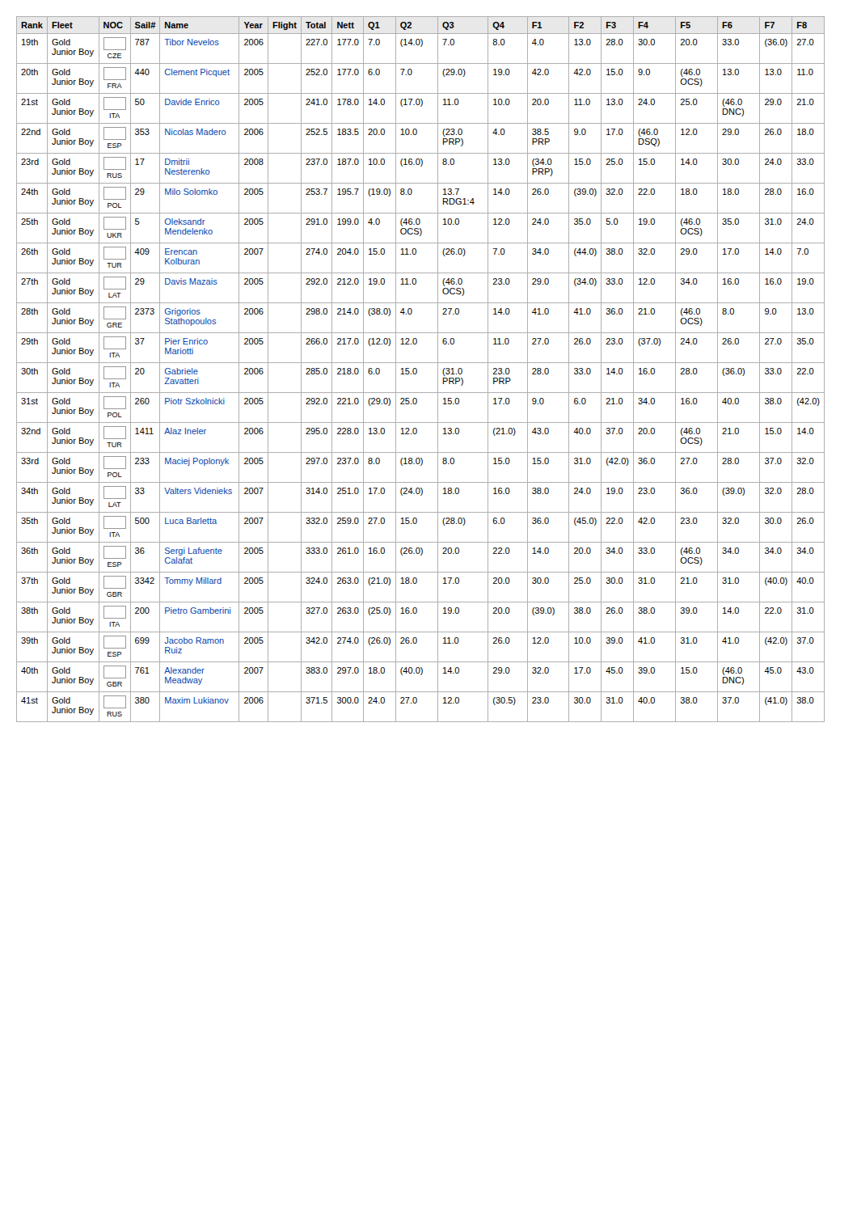| Rank | Fleet | NOC | Sail# | Name | Year | Flight | Total | Nett | Q1 | Q2 | Q3 | Q4 | F1 | F2 | F3 | F4 | F5 | F6 | F7 | F8 |
| --- | --- | --- | --- | --- | --- | --- | --- | --- | --- | --- | --- | --- | --- | --- | --- | --- | --- | --- | --- | --- |
| 19th | Gold Junior Boy | CZE | 787 | Tibor Nevelos | 2006 | | 227.0 | 177.0 | 7.0 | (14.0) | 7.0 | 8.0 | 4.0 | 13.0 | 28.0 | 30.0 | 20.0 | 33.0 | (36.0) | 27.0 |
| 20th | Gold Junior Boy | FRA | 440 | Clement Picquet | 2005 | | 252.0 | 177.0 | 6.0 | 7.0 | (29.0) | 19.0 | 42.0 | 42.0 | 15.0 | 9.0 | (46.0 OCS) | 13.0 | 13.0 | 11.0 |
| 21st | Gold Junior Boy | ITA | 50 | Davide Enrico | 2005 | | 241.0 | 178.0 | 14.0 | (17.0) | 11.0 | 10.0 | 20.0 | 11.0 | 13.0 | 24.0 | 25.0 | (46.0 DNC) | 29.0 | 21.0 |
| 22nd | Gold Junior Boy | ESP | 353 | Nicolas Madero | 2006 | | 252.5 | 183.5 | 20.0 | 10.0 | (23.0 PRP) | 4.0 | 38.5 PRP | 9.0 | 17.0 | (46.0 DSQ) | 12.0 | 29.0 | 26.0 | 18.0 |
| 23rd | Gold Junior Boy | RUS | 17 | Dmitrii Nesterenko | 2008 | | 237.0 | 187.0 | 10.0 | (16.0) | 8.0 | 13.0 | (34.0 PRP) | 15.0 | 25.0 | 15.0 | 14.0 | 30.0 | 24.0 | 33.0 |
| 24th | Gold Junior Boy | POL | 29 | Milo Solomko | 2005 | | 253.7 | 195.7 | (19.0) | 8.0 | 13.7 RDG1:4 | 14.0 | 26.0 | (39.0) | 32.0 | 22.0 | 18.0 | 18.0 | 28.0 | 16.0 |
| 25th | Gold Junior Boy | UKR | 5 | Oleksandr Mendelenko | 2005 | | 291.0 | 199.0 | 4.0 | (46.0 OCS) | 10.0 | 12.0 | 24.0 | 35.0 | 5.0 | 19.0 | (46.0 OCS) | 35.0 | 31.0 | 24.0 |
| 26th | Gold Junior Boy | TUR | 409 | Erencan Kolburan | 2007 | | 274.0 | 204.0 | 15.0 | 11.0 | (26.0) | 7.0 | 34.0 | (44.0) | 38.0 | 32.0 | 29.0 | 17.0 | 14.0 | 7.0 |
| 27th | Gold Junior Boy | LAT | 29 | Davis Mazais | 2005 | | 292.0 | 212.0 | 19.0 | 11.0 | (46.0 OCS) | 23.0 | 29.0 | (34.0) | 33.0 | 12.0 | 34.0 | 16.0 | 16.0 | 19.0 |
| 28th | Gold Junior Boy | GRE | 2373 | Grigorios Stathopoulos | 2006 | | 298.0 | 214.0 | (38.0) | 4.0 | 27.0 | 14.0 | 41.0 | 41.0 | 36.0 | 21.0 | (46.0 OCS) | 8.0 | 9.0 | 13.0 |
| 29th | Gold Junior Boy | ITA | 37 | Pier Enrico Mariotti | 2005 | | 266.0 | 217.0 | (12.0) | 12.0 | 6.0 | 11.0 | 27.0 | 26.0 | 23.0 | (37.0) | 24.0 | 26.0 | 27.0 | 35.0 |
| 30th | Gold Junior Boy | ITA | 20 | Gabriele Zavatteri | 2006 | | 285.0 | 218.0 | 6.0 | 15.0 | (31.0 PRP) | 23.0 PRP | 28.0 | 33.0 | 14.0 | 16.0 | 28.0 | (36.0) | 33.0 | 22.0 |
| 31st | Gold Junior Boy | POL | 260 | Piotr Szkolnicki | 2005 | | 292.0 | 221.0 | (29.0) | 25.0 | 15.0 | 17.0 | 9.0 | 6.0 | 21.0 | 34.0 | 16.0 | 40.0 | 38.0 | (42.0) |
| 32nd | Gold Junior Boy | TUR | 1411 | Alaz Ineler | 2006 | | 295.0 | 228.0 | 13.0 | 12.0 | 13.0 | (21.0) | 43.0 | 40.0 | 37.0 | 20.0 | (46.0 OCS) | 21.0 | 15.0 | 14.0 |
| 33rd | Gold Junior Boy | POL | 233 | Maciej Poplonyk | 2005 | | 297.0 | 237.0 | 8.0 | (18.0) | 8.0 | 15.0 | 15.0 | 31.0 | (42.0) | 36.0 | 27.0 | 28.0 | 37.0 | 32.0 |
| 34th | Gold Junior Boy | LAT | 33 | Valters Videnieks | 2007 | | 314.0 | 251.0 | 17.0 | (24.0) | 18.0 | 16.0 | 38.0 | 24.0 | 19.0 | 23.0 | 36.0 | (39.0) | 32.0 | 28.0 |
| 35th | Gold Junior Boy | ITA | 500 | Luca Barletta | 2007 | | 332.0 | 259.0 | 27.0 | 15.0 | (28.0) | 6.0 | 36.0 | (45.0) | 22.0 | 42.0 | 23.0 | 32.0 | 30.0 | 26.0 |
| 36th | Gold Junior Boy | ESP | 36 | Sergi Lafuente Calafat | 2005 | | 333.0 | 261.0 | 16.0 | (26.0) | 20.0 | 22.0 | 14.0 | 20.0 | 34.0 | 33.0 | (46.0 OCS) | 34.0 | 34.0 | 34.0 |
| 37th | Gold Junior Boy | GBR | 3342 | Tommy Millard | 2005 | | 324.0 | 263.0 | (21.0) | 18.0 | 17.0 | 20.0 | 30.0 | 25.0 | 30.0 | 31.0 | 21.0 | 31.0 | (40.0) | 40.0 |
| 38th | Gold Junior Boy | ITA | 200 | Pietro Gamberini | 2005 | | 327.0 | 263.0 | (25.0) | 16.0 | 19.0 | 20.0 | (39.0) | 38.0 | 26.0 | 38.0 | 39.0 | 14.0 | 22.0 | 31.0 |
| 39th | Gold Junior Boy | ESP | 699 | Jacobo Ramon Ruiz | 2005 | | 342.0 | 274.0 | (26.0) | 26.0 | 11.0 | 26.0 | 12.0 | 10.0 | 39.0 | 41.0 | 31.0 | 41.0 | (42.0) | 37.0 |
| 40th | Gold Junior Boy | GBR | 761 | Alexander Meadway | 2007 | | 383.0 | 297.0 | 18.0 | (40.0) | 14.0 | 29.0 | 32.0 | 17.0 | 45.0 | 39.0 | 15.0 | (46.0 DNC) | 45.0 | 43.0 |
| 41st | Gold Junior Boy | RUS | 380 | Maxim Lukianov | 2006 | | 371.5 | 300.0 | 24.0 | 27.0 | 12.0 | (30.5) | 23.0 | 30.0 | 31.0 | 40.0 | 38.0 | 37.0 | (41.0) | 38.0 |